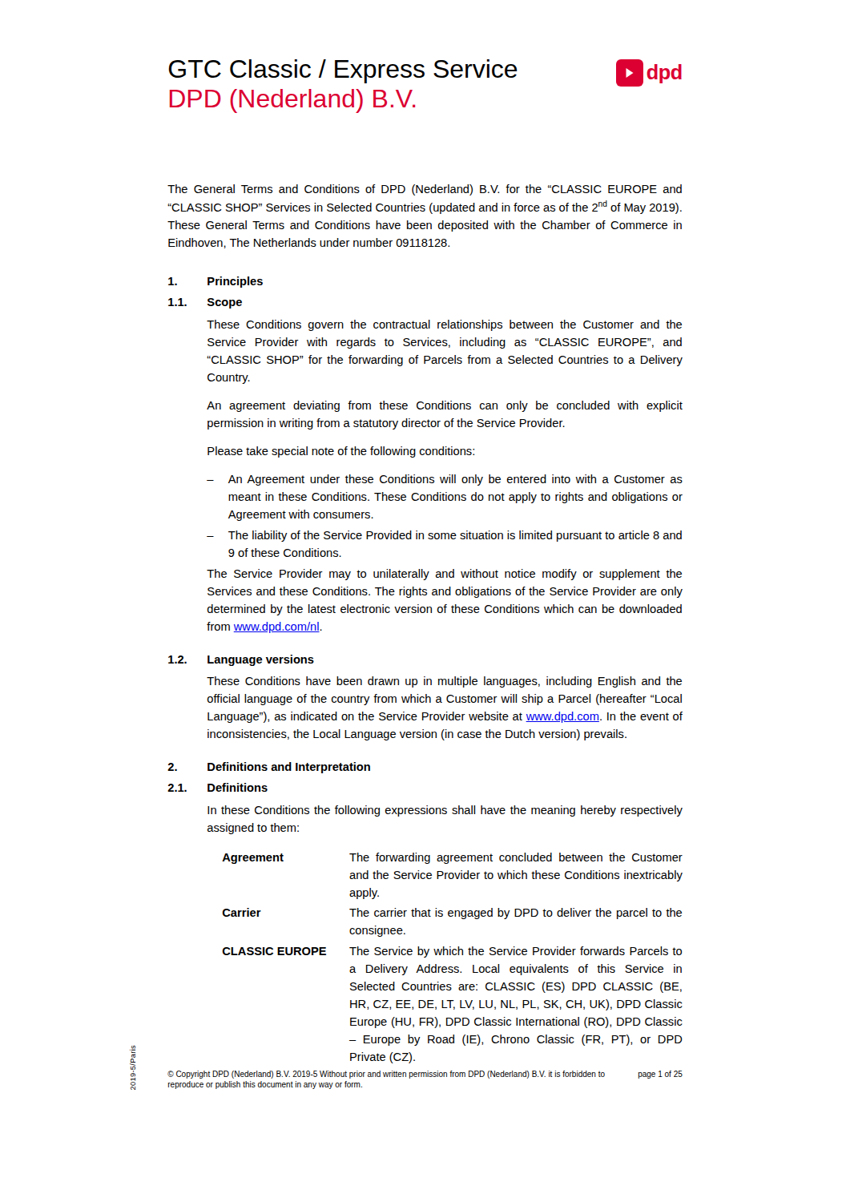GTC Classic / Express Service
DPD (Nederland) B.V.
dpd
The General Terms and Conditions of DPD (Nederland) B.V. for the “CLASSIC EUROPE and “CLASSIC SHOP” Services in Selected Countries (updated and in force as of the 2nd of May 2019). These General Terms and Conditions have been deposited with the Chamber of Commerce in Eindhoven, The Netherlands under number 09118128.
1.
Principles
1.1.
Scope
These Conditions govern the contractual relationships between the Customer and the Service Provider with regards to Services, including as “CLASSIC EUROPE”, and “CLASSIC SHOP” for the forwarding of Parcels from a Selected Countries to a Delivery Country.
An agreement deviating from these Conditions can only be concluded with explicit permission in writing from a statutory director of the Service Provider.
Please take special note of the following conditions:
An Agreement under these Conditions will only be entered into with a Customer as meant in these Conditions. These Conditions do not apply to rights and obligations or Agreement with consumers.
The liability of the Service Provided in some situation is limited pursuant to article 8 and 9 of these Conditions.
The Service Provider may to unilaterally and without notice modify or supplement the Services and these Conditions. The rights and obligations of the Service Provider are only determined by the latest electronic version of these Conditions which can be downloaded from www.dpd.com/nl.
1.2.
Language versions
These Conditions have been drawn up in multiple languages, including English and the official language of the country from which a Customer will ship a Parcel (hereafter “Local Language”), as indicated on the Service Provider website at www.dpd.com. In the event of inconsistencies, the Local Language version (in case the Dutch version) prevails.
2.
Definitions and Interpretation
2.1.
Definitions
In these Conditions the following expressions shall have the meaning hereby respectively assigned to them:
Agreement
The forwarding agreement concluded between the Customer and the Service Provider to which these Conditions inextricably apply.
Carrier
The carrier that is engaged by DPD to deliver the parcel to the consignee.
CLASSIC EUROPE
The Service by which the Service Provider forwards Parcels to a Delivery Address. Local equivalents of this Service in Selected Countries are: CLASSIC (ES) DPD CLASSIC (BE, HR, CZ, EE, DE, LT, LV, LU, NL, PL, SK, CH, UK), DPD Classic Europe (HU, FR), DPD Classic International (RO), DPD Classic – Europe by Road (IE), Chrono Classic (FR, PT), or DPD Private (CZ).
2019-5/Paris
© Copyright DPD (Nederland) B.V. 2019-5 Without prior and written permission from DPD (Nederland) B.V. it is forbidden to reproduce or publish this document in any way or form.
page 1 of 25